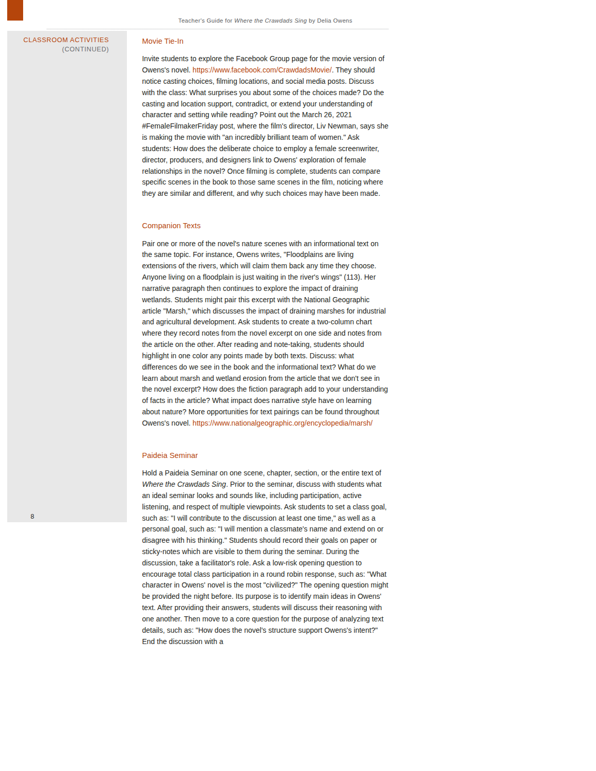Teacher's Guide for Where the Crawdads Sing by Delia Owens
CLASSROOM ACTIVITIES
(CONTINUED)
Movie Tie-In
Invite students to explore the Facebook Group page for the movie version of Owens's novel. https://www.facebook.com/CrawdadsMovie/. They should notice casting choices, filming locations, and social media posts. Discuss with the class: What surprises you about some of the choices made? Do the casting and location support, contradict, or extend your understanding of character and setting while reading? Point out the March 26, 2021 #FemaleFilmakerFriday post, where the film's director, Liv Newman, says she is making the movie with "an incredibly brilliant team of women." Ask students: How does the deliberate choice to employ a female screenwriter, director, producers, and designers link to Owens' exploration of female relationships in the novel? Once filming is complete, students can compare specific scenes in the book to those same scenes in the film, noticing where they are similar and different, and why such choices may have been made.
Companion Texts
Pair one or more of the novel's nature scenes with an informational text on the same topic. For instance, Owens writes, "Floodplains are living extensions of the rivers, which will claim them back any time they choose. Anyone living on a floodplain is just waiting in the river's wings" (113). Her narrative paragraph then continues to explore the impact of draining wetlands. Students might pair this excerpt with the National Geographic article "Marsh," which discusses the impact of draining marshes for industrial and agricultural development. Ask students to create a two-column chart where they record notes from the novel excerpt on one side and notes from the article on the other. After reading and note-taking, students should highlight in one color any points made by both texts. Discuss: what differences do we see in the book and the informational text? What do we learn about marsh and wetland erosion from the article that we don't see in the novel excerpt? How does the fiction paragraph add to your understanding of facts in the article? What impact does narrative style have on learning about nature? More opportunities for text pairings can be found throughout Owens's novel. https://www.nationalgeographic.org/encyclopedia/marsh/
Paideia Seminar
Hold a Paideia Seminar on one scene, chapter, section, or the entire text of Where the Crawdads Sing. Prior to the seminar, discuss with students what an ideal seminar looks and sounds like, including participation, active listening, and respect of multiple viewpoints. Ask students to set a class goal, such as: "I will contribute to the discussion at least one time," as well as a personal goal, such as: "I will mention a classmate's name and extend on or disagree with his thinking." Students should record their goals on paper or sticky-notes which are visible to them during the seminar. During the discussion, take a facilitator's role. Ask a low-risk opening question to encourage total class participation in a round robin response, such as: "What character in Owens' novel is the most "civilized?" The opening question might be provided the night before. Its purpose is to identify main ideas in Owens' text. After providing their answers, students will discuss their reasoning with one another. Then move to a core question for the purpose of analyzing text details, such as: "How does the novel's structure support Owens's intent?" End the discussion with a
8